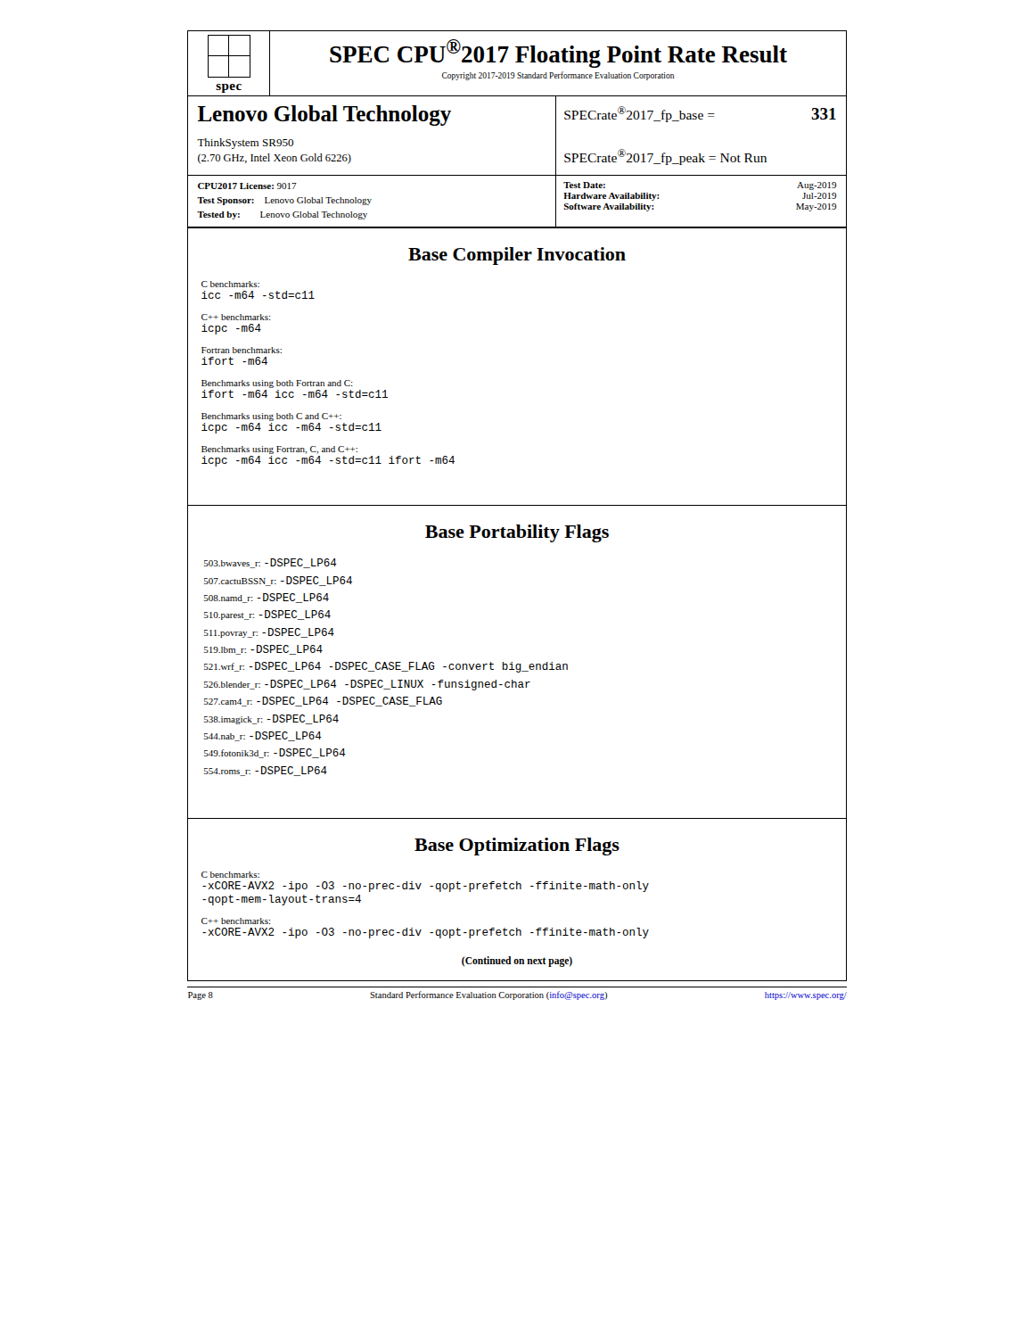spec
SPEC CPU®2017 Floating Point Rate Result
Copyright 2017-2019 Standard Performance Evaluation Corporation
Lenovo Global Technology
ThinkSystem SR950
(2.70 GHz, Intel Xeon Gold 6226)
SPECrate®2017_fp_base = 331
SPECrate®2017_fp_peak = Not Run
CPU2017 License: 9017
Test Sponsor: Lenovo Global Technology
Tested by: Lenovo Global Technology
Test Date: Aug-2019
Hardware Availability: Jul-2019
Software Availability: May-2019
Base Compiler Invocation
C benchmarks:
icc -m64 -std=c11
C++ benchmarks:
icpc -m64
Fortran benchmarks:
ifort -m64
Benchmarks using both Fortran and C:
ifort -m64 icc -m64 -std=c11
Benchmarks using both C and C++:
icpc -m64 icc -m64 -std=c11
Benchmarks using Fortran, C, and C++:
icpc -m64 icc -m64 -std=c11 ifort -m64
Base Portability Flags
503.bwaves_r: -DSPEC_LP64
507.cactuBSSN_r: -DSPEC_LP64
508.namd_r: -DSPEC_LP64
510.parest_r: -DSPEC_LP64
511.povray_r: -DSPEC_LP64
519.lbm_r: -DSPEC_LP64
521.wrf_r: -DSPEC_LP64 -DSPEC_CASE_FLAG -convert big_endian
526.blender_r: -DSPEC_LP64 -DSPEC_LINUX -funsigned-char
527.cam4_r: -DSPEC_LP64 -DSPEC_CASE_FLAG
538.imagick_r: -DSPEC_LP64
544.nab_r: -DSPEC_LP64
549.fotonik3d_r: -DSPEC_LP64
554.roms_r: -DSPEC_LP64
Base Optimization Flags
C benchmarks:
-xCORE-AVX2 -ipo -O3 -no-prec-div -qopt-prefetch -ffinite-math-only
-qopt-mem-layout-trans=4
C++ benchmarks:
-xCORE-AVX2 -ipo -O3 -no-prec-div -qopt-prefetch -ffinite-math-only
(Continued on next page)
Page 8
Standard Performance Evaluation Corporation (info@spec.org)
https://www.spec.org/